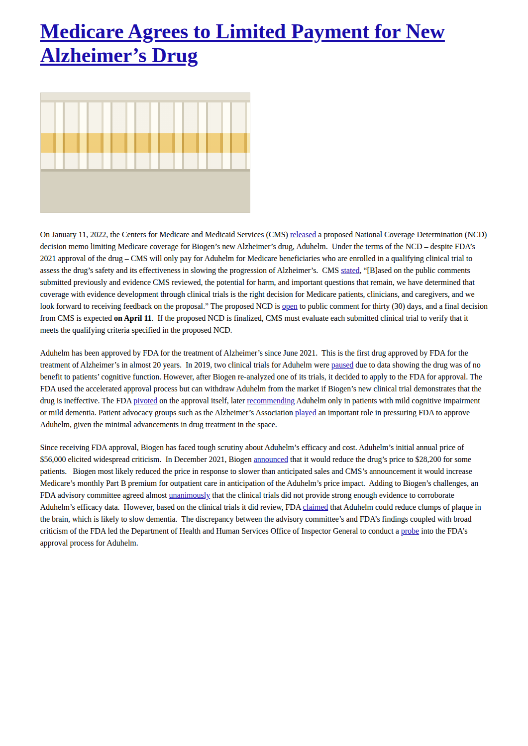Medicare Agrees to Limited Payment for New Alzheimer’s Drug
On January 11, 2022, the Centers for Medicare and Medicaid Services (CMS) released a proposed National Coverage Determination (NCD) decision memo limiting Medicare coverage for Biogen’s new Alzheimer’s drug, Aduhelm. Under the terms of the NCD – despite FDA’s 2021 approval of the drug – CMS will only pay for Aduhelm for Medicare beneficiaries who are enrolled in a qualifying clinical trial to assess the drug’s safety and its effectiveness in slowing the progression of Alzheimer’s. CMS stated, “[B]ased on the public comments submitted previously and evidence CMS reviewed, the potential for harm, and important questions that remain, we have determined that coverage with evidence development through clinical trials is the right decision for Medicare patients, clinicians, and caregivers, and we look forward to receiving feedback on the proposal.” The proposed NCD is open to public comment for thirty (30) days, and a final decision from CMS is expected on April 11. If the proposed NCD is finalized, CMS must evaluate each submitted clinical trial to verify that it meets the qualifying criteria specified in the proposed NCD.
Aduhelm has been approved by FDA for the treatment of Alzheimer’s since June 2021. This is the first drug approved by FDA for the treatment of Alzheimer’s in almost 20 years. In 2019, two clinical trials for Aduhelm were paused due to data showing the drug was of no benefit to patients’ cognitive function. However, after Biogen re-analyzed one of its trials, it decided to apply to the FDA for approval. The FDA used the accelerated approval process but can withdraw Aduhelm from the market if Biogen’s new clinical trial demonstrates that the drug is ineffective. The FDA pivoted on the approval itself, later recommending Aduhelm only in patients with mild cognitive impairment or mild dementia. Patient advocacy groups such as the Alzheimer’s Association played an important role in pressuring FDA to approve Aduhelm, given the minimal advancements in drug treatment in the space.
Since receiving FDA approval, Biogen has faced tough scrutiny about Aduhelm’s efficacy and cost. Aduhelm’s initial annual price of $56,000 elicited widespread criticism. In December 2021, Biogen announced that it would reduce the drug’s price to $28,200 for some patients. Biogen most likely reduced the price in response to slower than anticipated sales and CMS’s announcement it would increase Medicare’s monthly Part B premium for outpatient care in anticipation of the Aduhelm’s price impact. Adding to Biogen’s challenges, an FDA advisory committee agreed almost unanimously that the clinical trials did not provide strong enough evidence to corroborate Aduhelm’s efficacy data. However, based on the clinical trials it did review, FDA claimed that Aduhelm could reduce clumps of plaque in the brain, which is likely to slow dementia. The discrepancy between the advisory committee’s and FDA’s findings coupled with broad criticism of the FDA led the Department of Health and Human Services Office of Inspector General to conduct a probe into the FDA’s approval process for Aduhelm.